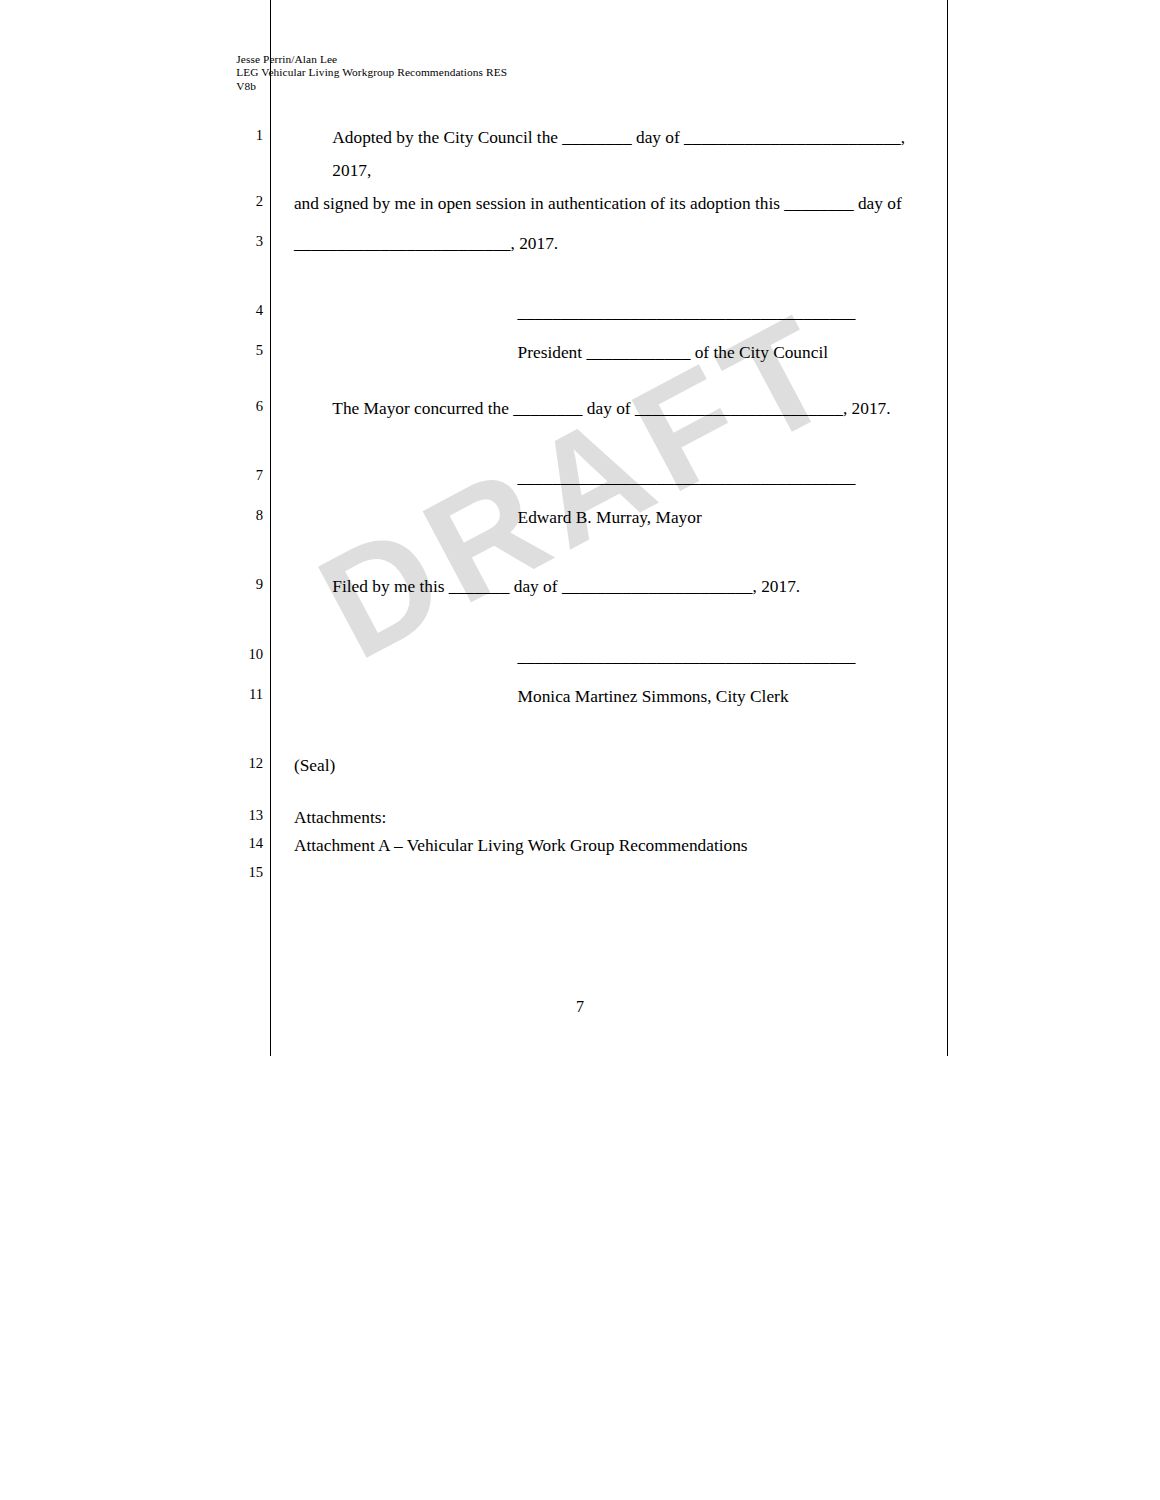DRAFT
Jesse Perrin/Alan Lee
LEG Vehicular Living Workgroup Recommendations RES
V8b
1
Adopted by the City Council the ________ day of _________________________, 2017,
2
and signed by me in open session in authentication of its adoption this ________ day of
3
_________________________, 2017.
4
_______________________________________
5
President ____________ of the City Council
6
The Mayor concurred the ________ day of ________________________, 2017.
7
_______________________________________
8
Edward B. Murray, Mayor
9
Filed by me this _______ day of ______________________, 2017.
10
_______________________________________
11
Monica Martinez Simmons, City Clerk
12
(Seal)
13
Attachments:
14
Attachment A – Vehicular Living Work Group Recommendations
15
7